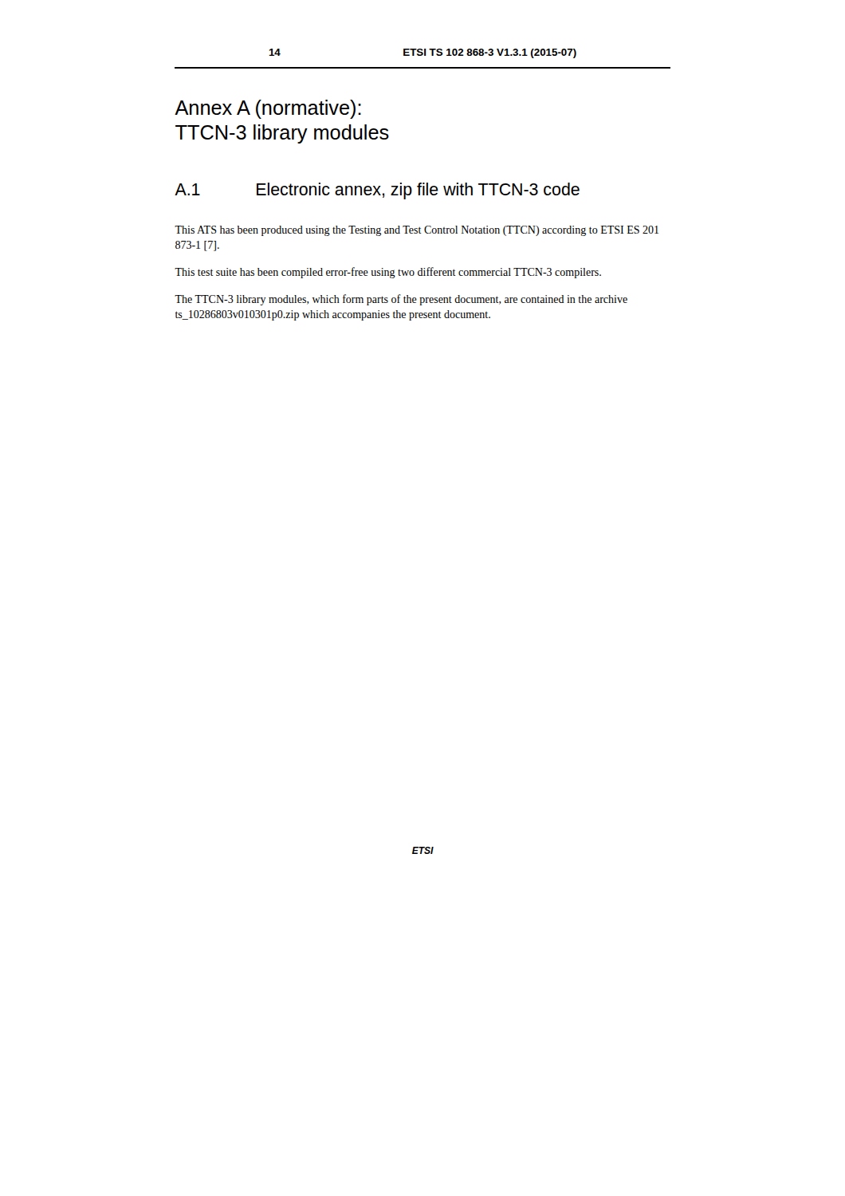14 ETSI TS 102 868-3 V1.3.1 (2015-07)
Annex A (normative):
TTCN-3 library modules
A.1 Electronic annex, zip file with TTCN-3 code
This ATS has been produced using the Testing and Test Control Notation (TTCN) according to ETSI ES 201 873-1 [7].
This test suite has been compiled error-free using two different commercial TTCN-3 compilers.
The TTCN-3 library modules, which form parts of the present document, are contained in the archive ts_10286803v010301p0.zip which accompanies the present document.
ETSI